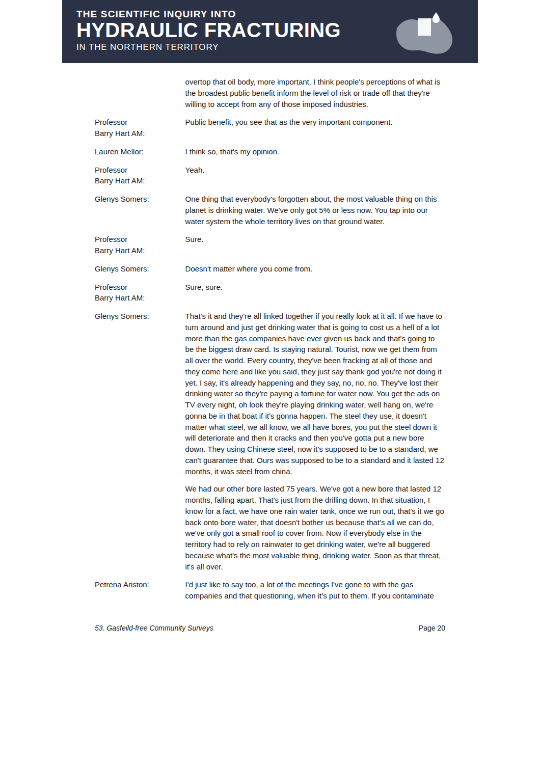THE SCIENTIFIC INQUIRY INTO
HYDRAULIC FRACTURING
IN THE NORTHERN TERRITORY
| | overtop that oil body, more important. I think people's perceptions of what is the broadest public benefit inform the level of risk or trade off that they're willing to accept from any of those imposed industries. |
| Professor Barry Hart AM: | Public benefit, you see that as the very important component. |
| Lauren Mellor: | I think so, that's my opinion. |
| Professor Barry Hart AM: | Yeah. |
| Glenys Somers: | One thing that everybody's forgotten about, the most valuable thing on this planet is drinking water. We've only got 5% or less now. You tap into our water system the whole territory lives on that ground water. |
| Professor Barry Hart AM: | Sure. |
| Glenys Somers: | Doesn't matter where you come from. |
| Professor Barry Hart AM: | Sure, sure. |
| Glenys Somers: | That's it and they're all linked together if you really look at it all. If we have to turn around and just get drinking water that is going to cost us a hell of a lot more than the gas companies have ever given us back and that's going to be the biggest draw card. Is staying natural. Tourist, now we get them from all over the world. Every country, they've been fracking at all of those and they come here and like you said, they just say thank god you're not doing it yet. I say, it's already happening and they say, no, no, no. They've lost their drinking water so they're paying a fortune for water now. You get the ads on TV every night, oh look they're playing drinking water, well hang on, we're gonna be in that boat if it's gonna happen. The steel they use, it doesn't matter what steel, we all know, we all have bores, you put the steel down it will deteriorate and then it cracks and then you've gotta put a new bore down. They using Chinese steel, now it's supposed to be to a standard, we can't guarantee that. Ours was supposed to be to a standard and it lasted 12 months, it was steel from china. We had our other bore lasted 75 years. We've got a new bore that lasted 12 months, falling apart. That's just from the drilling down. In that situation, I know for a fact, we have one rain water tank, once we run out, that's it we go back onto bore water, that doesn't bother us because that's all we can do, we've only got a small roof to cover from. Now if everybody else in the territory had to rely on rainwater to get drinking water, we're all buggered because what's the most valuable thing, drinking water. Soon as that threat, it's all over. |
| Petrena Ariston: | I'd just like to say too, a lot of the meetings I've gone to with the gas companies and that questioning, when it's put to them. If you contaminate |
53. Gasfeild-free Community Surveys
Page 20